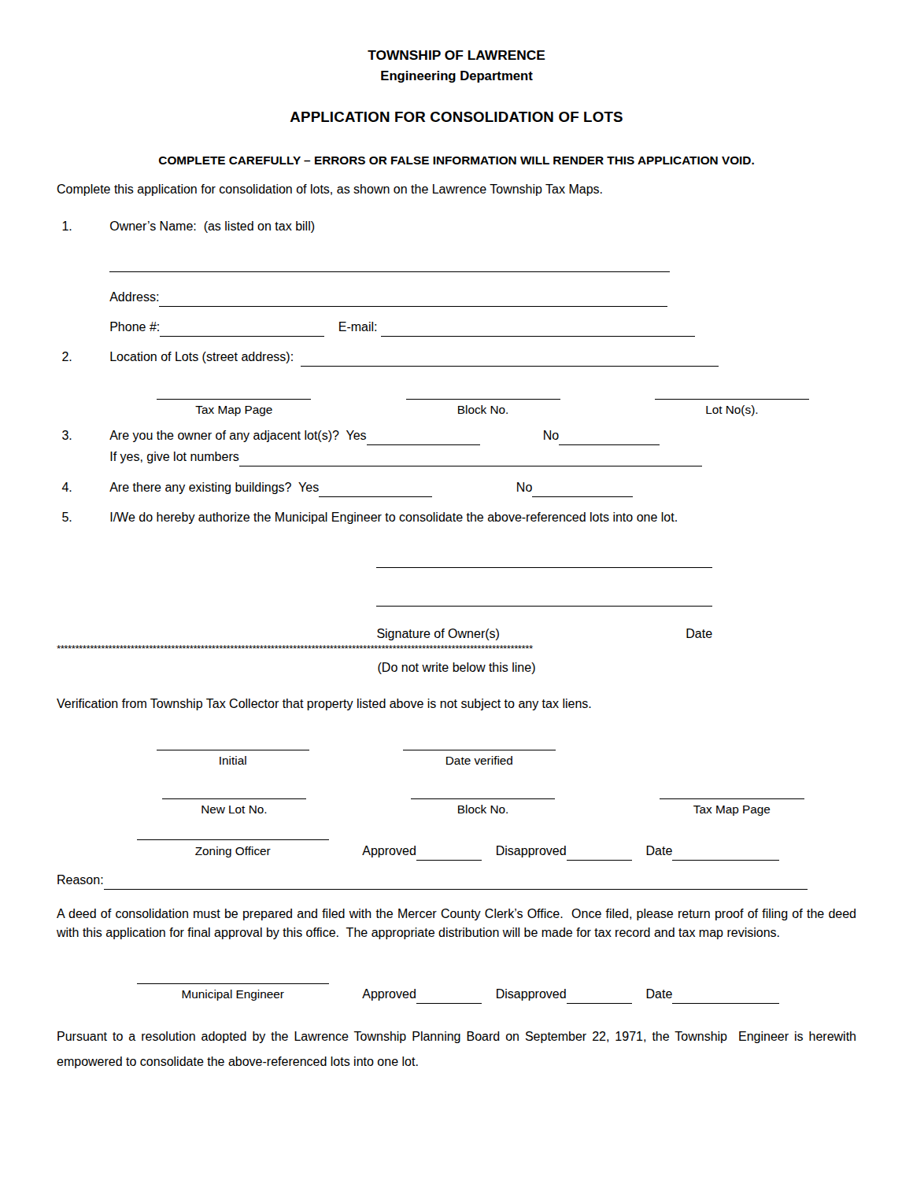TOWNSHIP OF LAWRENCE
Engineering Department
APPLICATION FOR CONSOLIDATION OF LOTS
COMPLETE CAREFULLY – ERRORS OR FALSE INFORMATION WILL RENDER THIS APPLICATION VOID.
Complete this application for consolidation of lots, as shown on the Lawrence Township Tax Maps.
1.
Owner’s Name: (as listed on tax bill)
Address:
Phone #: E-mail:
2.
Location of Lots (street address):
Tax Map Page
Block No.
Lot No(s).
3.
Are you the owner of any adjacent lot(s)? Yes No
If yes, give lot numbers
4.
Are there any existing buildings? Yes No
5.
I/We do hereby authorize the Municipal Engineer to consolidate the above-referenced lots into one lot.
Signature of Owner(s) Date
*********************************************************************************************************************************
(Do not write below this line)
Verification from Township Tax Collector that property listed above is not subject to any tax liens.
Initial
Date verified
New Lot No.
Block No.
Tax Map Page
Zoning Officer
Approved Disapproved Date
Reason:
A deed of consolidation must be prepared and filed with the Mercer County Clerk’s Office. Once filed, please return proof of filing of the deed with this application for final approval by this office. The appropriate distribution will be made for tax record and tax map revisions.
Municipal Engineer
Approved Disapproved Date
Pursuant to a resolution adopted by the Lawrence Township Planning Board on September 22, 1971, the Township Engineer is herewith empowered to consolidate the above-referenced lots into one lot.